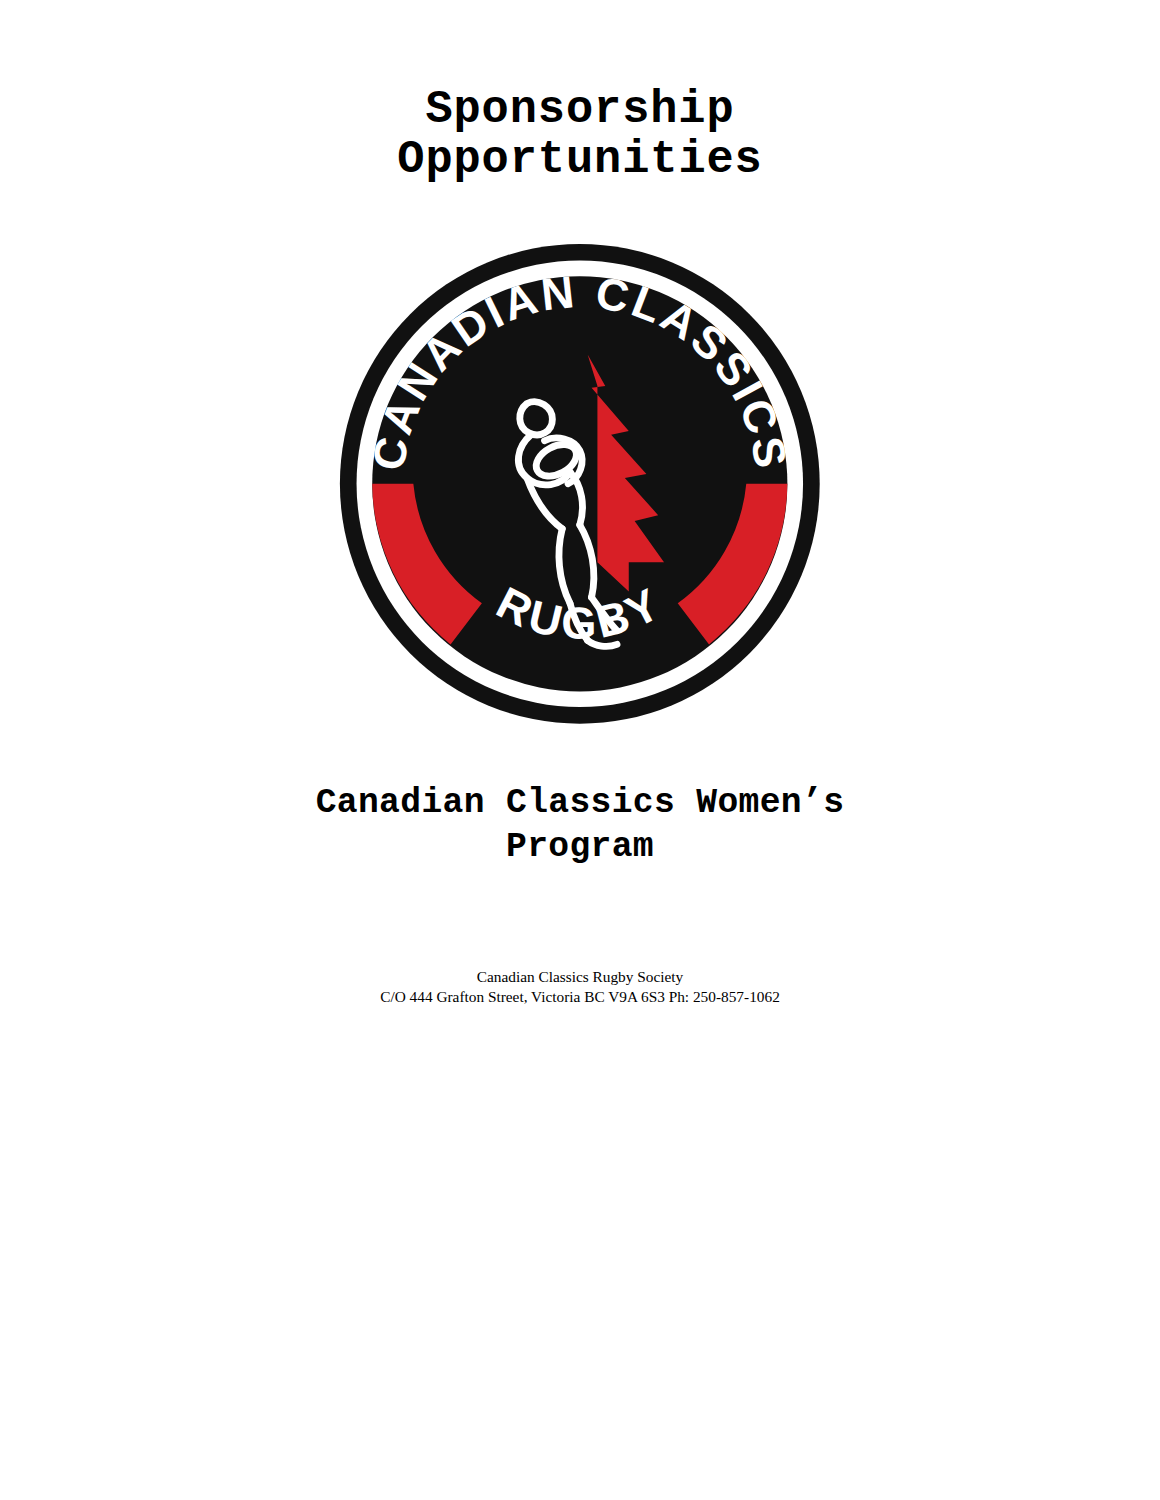Sponsorship Opportunities
CANADIAN CLASSICS RUGBY
Canadian Classics Women’s
Program
Canadian Classics Rugby Society
C/O 444 Grafton Street, Victoria BC V9A 6S3 Ph: 250-857-1062